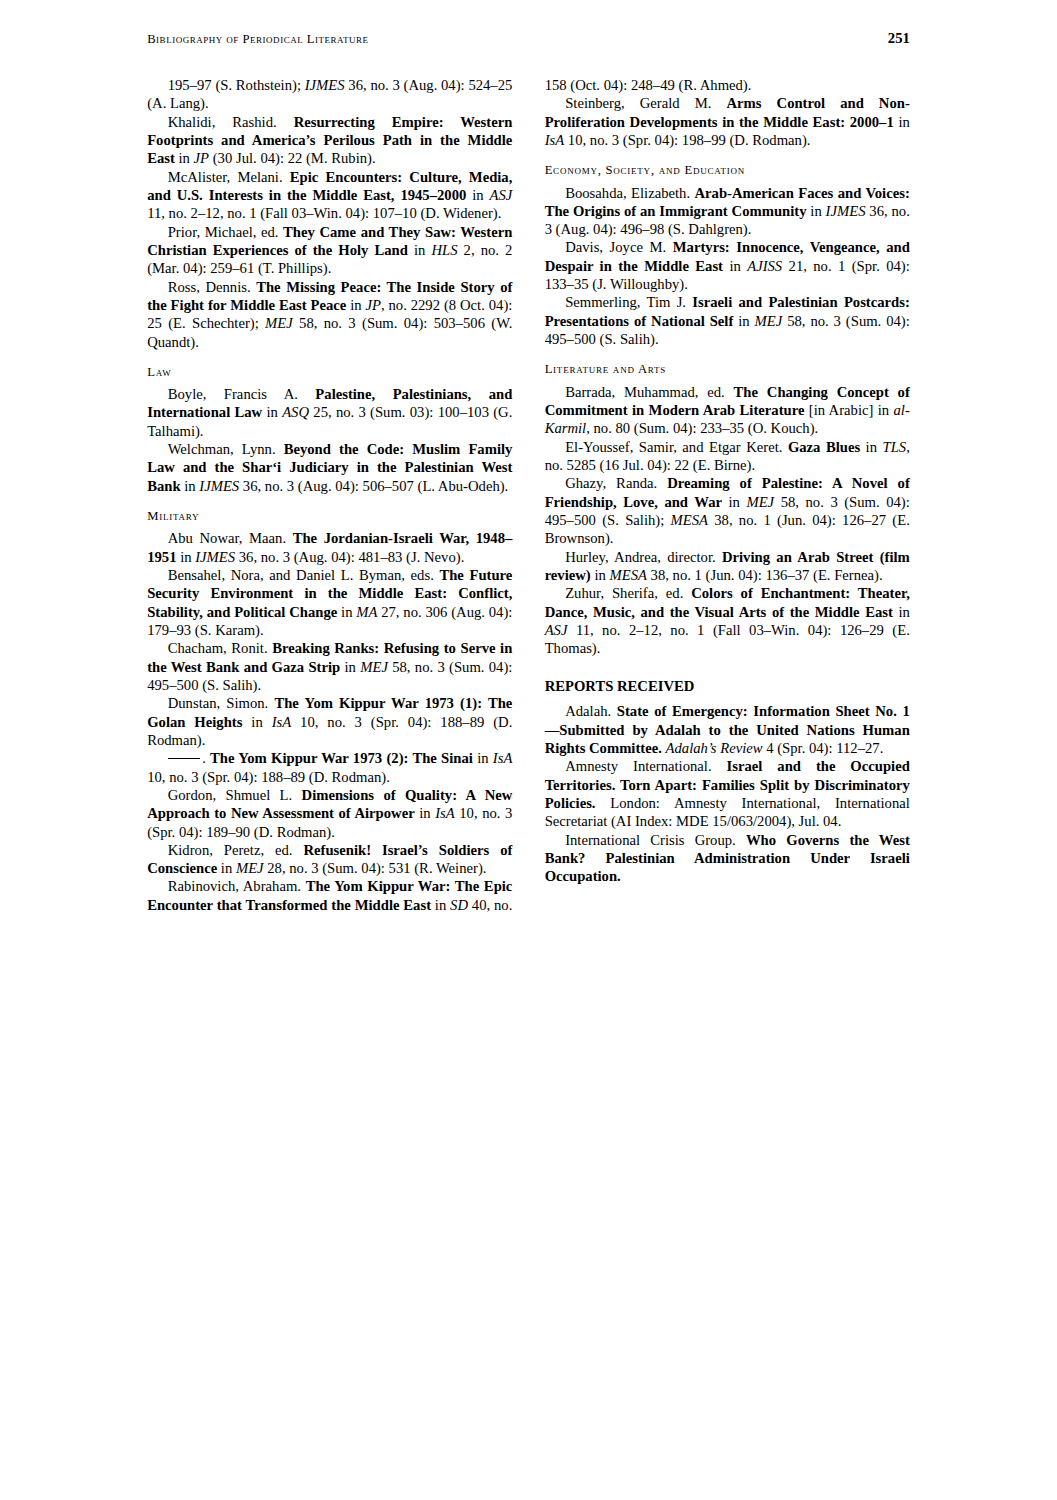Bibliography of Periodical Literature 251
195–97 (S. Rothstein); IJMES 36, no. 3 (Aug. 04): 524–25 (A. Lang).
Khalidi, Rashid. Resurrecting Empire: Western Footprints and America’s Perilous Path in the Middle East in JP (30 Jul. 04): 22 (M. Rubin).
McAlister, Melani. Epic Encounters: Culture, Media, and U.S. Interests in the Middle East, 1945–2000 in ASJ 11, no. 2–12, no. 1 (Fall 03–Win. 04): 107–10 (D. Widener).
Prior, Michael, ed. They Came and They Saw: Western Christian Experiences of the Holy Land in HLS 2, no. 2 (Mar. 04): 259–61 (T. Phillips).
Ross, Dennis. The Missing Peace: The Inside Story of the Fight for Middle East Peace in JP, no. 2292 (8 Oct. 04): 25 (E. Schechter); MEJ 58, no. 3 (Sum. 04): 503–506 (W. Quandt).
Law
Boyle, Francis A. Palestine, Palestinians, and International Law in ASQ 25, no. 3 (Sum. 03): 100–103 (G. Talhami).
Welchman, Lynn. Beyond the Code: Muslim Family Law and the Shar‘i Judiciary in the Palestinian West Bank in IJMES 36, no. 3 (Aug. 04): 506–507 (L. Abu-Odeh).
Military
Abu Nowar, Maan. The Jordanian-Israeli War, 1948–1951 in IJMES 36, no. 3 (Aug. 04): 481–83 (J. Nevo).
Bensahel, Nora, and Daniel L. Byman, eds. The Future Security Environment in the Middle East: Conflict, Stability, and Political Change in MA 27, no. 306 (Aug. 04): 179–93 (S. Karam).
Chacham, Ronit. Breaking Ranks: Refusing to Serve in the West Bank and Gaza Strip in MEJ 58, no. 3 (Sum. 04): 495–500 (S. Salih).
Dunstan, Simon. The Yom Kippur War 1973 (1): The Golan Heights in IsA 10, no. 3 (Spr. 04): 188–89 (D. Rodman).
. The Yom Kippur War 1973 (2): The Sinai in IsA 10, no. 3 (Spr. 04): 188–89 (D. Rodman).
Gordon, Shmuel L. Dimensions of Quality: A New Approach to New Assessment of Airpower in IsA 10, no. 3 (Spr. 04): 189–90 (D. Rodman).
Kidron, Peretz, ed. Refusenik! Israel’s Soldiers of Conscience in MEJ 28, no. 3 (Sum. 04): 531 (R. Weiner).
Rabinovich, Abraham. The Yom Kippur War: The Epic Encounter that Transformed the Middle East in SD 40, no. 158 (Oct. 04): 248–49 (R. Ahmed).
Steinberg, Gerald M. Arms Control and Non-Proliferation Developments in the Middle East: 2000–1 in IsA 10, no. 3 (Spr. 04): 198–99 (D. Rodman).
Economy, Society, and Education
Boosahda, Elizabeth. Arab-American Faces and Voices: The Origins of an Immigrant Community in IJMES 36, no. 3 (Aug. 04): 496–98 (S. Dahlgren).
Davis, Joyce M. Martyrs: Innocence, Vengeance, and Despair in the Middle East in AJISS 21, no. 1 (Spr. 04): 133–35 (J. Willoughby).
Semmerling, Tim J. Israeli and Palestinian Postcards: Presentations of National Self in MEJ 58, no. 3 (Sum. 04): 495–500 (S. Salih).
Literature and Arts
Barrada, Muhammad, ed. The Changing Concept of Commitment in Modern Arab Literature [in Arabic] in al-Karmil, no. 80 (Sum. 04): 233–35 (O. Kouch).
El-Youssef, Samir, and Etgar Keret. Gaza Blues in TLS, no. 5285 (16 Jul. 04): 22 (E. Birne).
Ghazy, Randa. Dreaming of Palestine: A Novel of Friendship, Love, and War in MEJ 58, no. 3 (Sum. 04): 495–500 (S. Salih); MESA 38, no. 1 (Jun. 04): 126–27 (E. Brownson).
Hurley, Andrea, director. Driving an Arab Street (film review) in MESA 38, no. 1 (Jun. 04): 136–37 (E. Fernea).
Zuhur, Sherifa, ed. Colors of Enchantment: Theater, Dance, Music, and the Visual Arts of the Middle East in ASJ 11, no. 2–12, no. 1 (Fall 03–Win. 04): 126–29 (E. Thomas).
REPORTS RECEIVED
Adalah. State of Emergency: Information Sheet No. 1—Submitted by Adalah to the United Nations Human Rights Committee. Adalah’s Review 4 (Spr. 04): 112–27.
Amnesty International. Israel and the Occupied Territories. Torn Apart: Families Split by Discriminatory Policies. London: Amnesty International, International Secretariat (AI Index: MDE 15/063/2004), Jul. 04.
International Crisis Group. Who Governs the West Bank? Palestinian Administration Under Israeli Occupation.